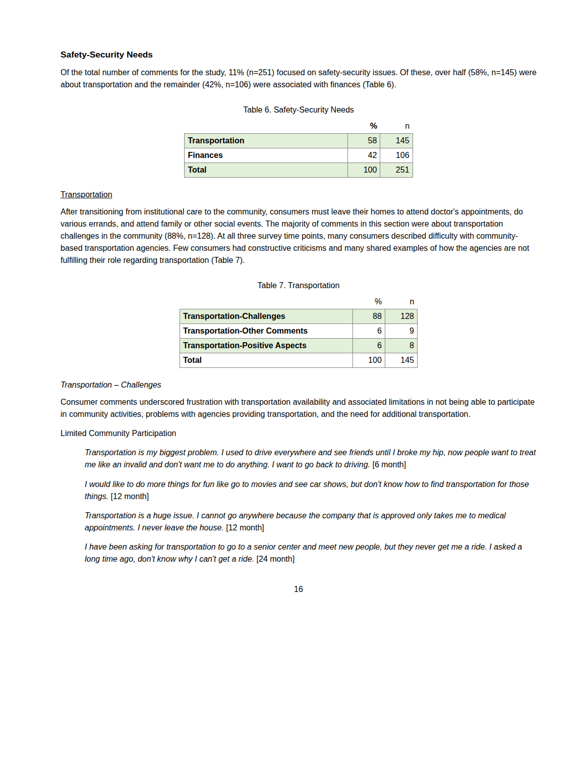Safety-Security Needs
Of the total number of comments for the study, 11% (n=251) focused on safety-security issues. Of these, over half (58%, n=145) were about transportation and the remainder (42%, n=106) were associated with finances (Table 6).
Table 6. Safety-Security Needs
| | % | n |
| Transportation | 58 | 145 |
| Finances | 42 | 106 |
| Total | 100 | 251 |
Transportation
After transitioning from institutional care to the community, consumers must leave their homes to attend doctor's appointments, do various errands, and attend family or other social events. The majority of comments in this section were about transportation challenges in the community (88%, n=128). At all three survey time points, many consumers described difficulty with community-based transportation agencies. Few consumers had constructive criticisms and many shared examples of how the agencies are not fulfilling their role regarding transportation (Table 7).
Table 7. Transportation
| | % | n |
| Transportation-Challenges | 88 | 128 |
| Transportation-Other Comments | 6 | 9 |
| Transportation-Positive Aspects | 6 | 8 |
| Total | 100 | 145 |
Transportation – Challenges
Consumer comments underscored frustration with transportation availability and associated limitations in not being able to participate in community activities, problems with agencies providing transportation, and the need for additional transportation.
Limited Community Participation
Transportation is my biggest problem. I used to drive everywhere and see friends until I broke my hip, now people want to treat me like an invalid and don't want me to do anything. I want to go back to driving. [6 month]
I would like to do more things for fun like go to movies and see car shows, but don't know how to find transportation for those things. [12 month]
Transportation is a huge issue. I cannot go anywhere because the company that is approved only takes me to medical appointments. I never leave the house. [12 month]
I have been asking for transportation to go to a senior center and meet new people, but they never get me a ride. I asked a long time ago, don't know why I can't get a ride. [24 month]
16